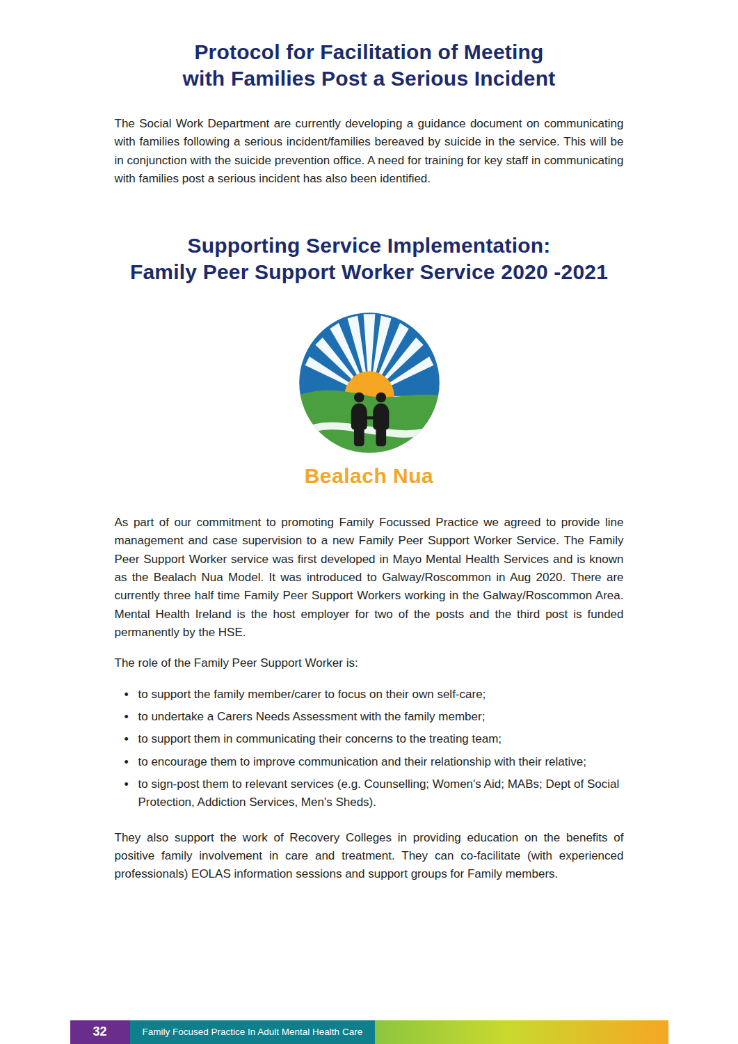Protocol for Facilitation of Meeting
with Families Post a Serious Incident
The Social Work Department are currently developing a guidance document on communicating with families following a serious incident/families bereaved by suicide in the service. This will be in conjunction with the suicide prevention office. A need for training for key staff in communicating with families post a serious incident has also been identified.
Supporting Service Implementation:
Family Peer Support Worker Service 2020 -2021
Bealach Nua
As part of our commitment to promoting Family Focussed Practice we agreed to provide line management and case supervision to a new Family Peer Support Worker Service. The Family Peer Support Worker service was first developed in Mayo Mental Health Services and is known as the Bealach Nua Model. It was introduced to Galway/Roscommon in Aug 2020. There are currently three half time Family Peer Support Workers working in the Galway/Roscommon Area. Mental Health Ireland is the host employer for two of the posts and the third post is funded permanently by the HSE.
The role of the Family Peer Support Worker is:
to support the family member/carer to focus on their own self-care;
to undertake a Carers Needs Assessment with the family member;
to support them in communicating their concerns to the treating team;
to encourage them to improve communication and their relationship with their relative;
to sign-post them to relevant services (e.g. Counselling; Women's Aid; MABs; Dept of Social Protection, Addiction Services, Men's Sheds).
They also support the work of Recovery Colleges in providing education on the benefits of positive family involvement in care and treatment. They can co-facilitate (with experienced professionals) EOLAS information sessions and support groups for Family members.
32
Family Focused Practice In Adult Mental Health Care